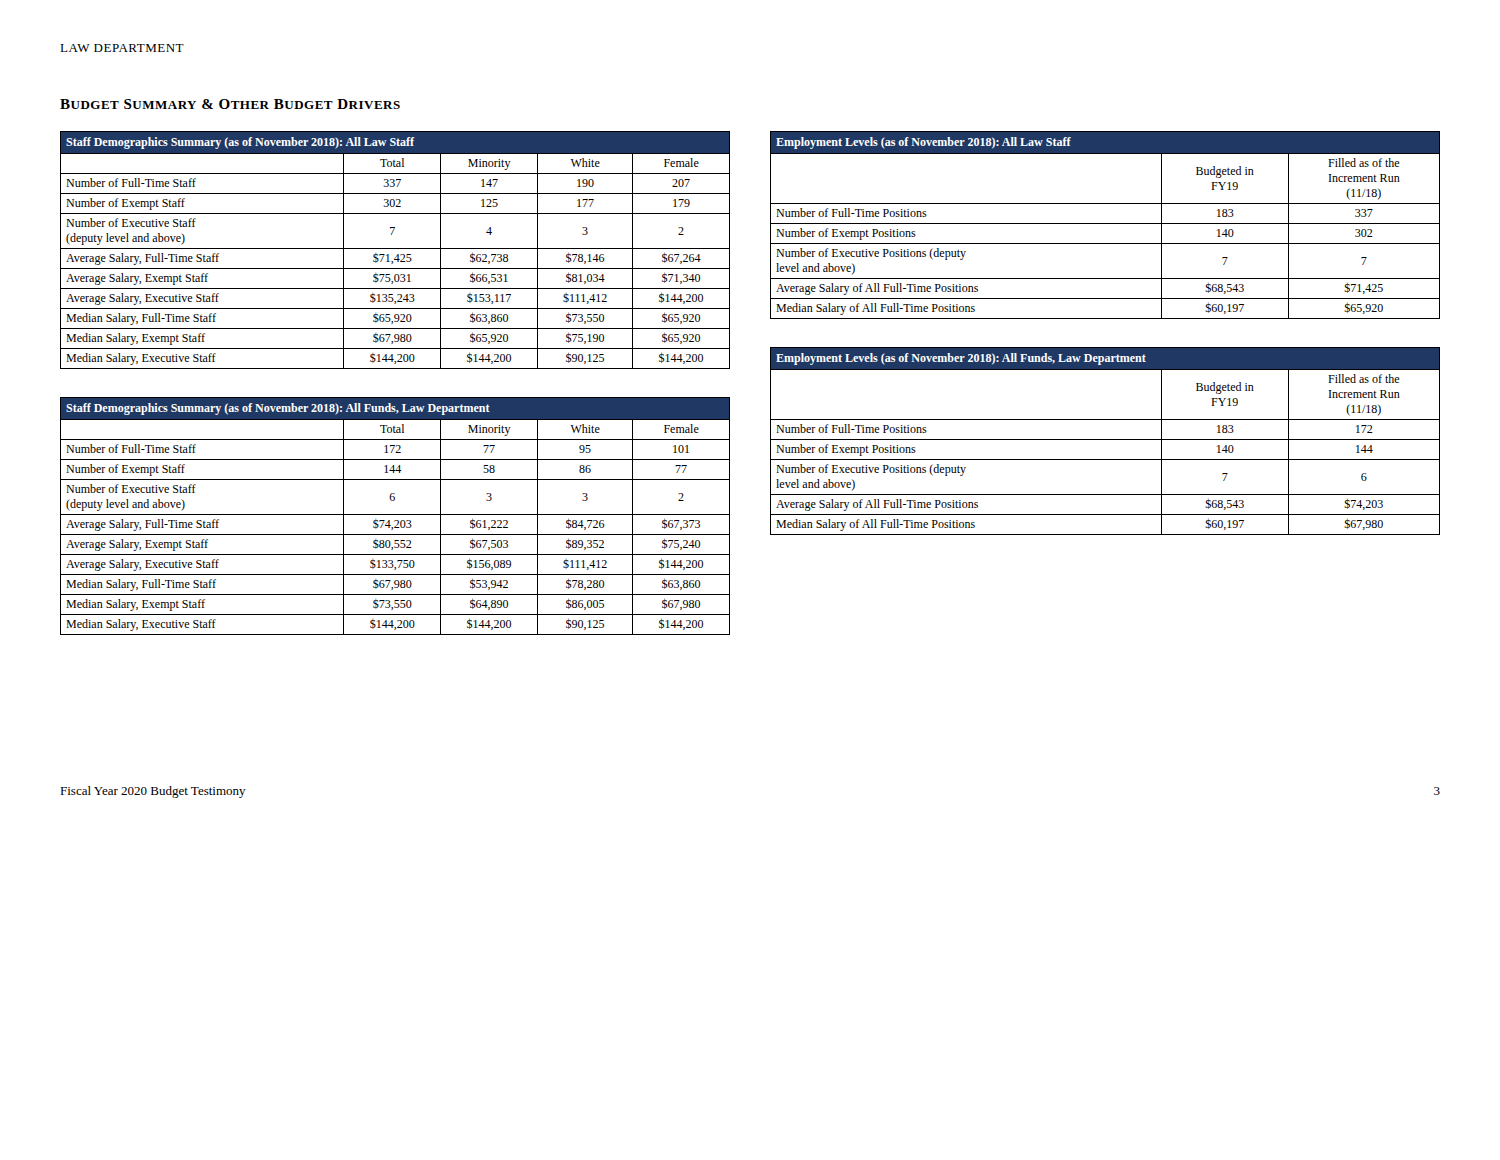LAW DEPARTMENT
BUDGET SUMMARY & OTHER BUDGET DRIVERS
Staff Demographics Summary (as of November 2018): All Law Staff
| | Total | Minority | White | Female |
| --- | --- | --- | --- | --- |
| Number of Full-Time Staff | 337 | 147 | 190 | 207 |
| Number of Exempt Staff | 302 | 125 | 177 | 179 |
| Number of Executive Staff (deputy level and above) | 7 | 4 | 3 | 2 |
| Average Salary, Full-Time Staff | $71,425 | $62,738 | $78,146 | $67,264 |
| Average Salary, Exempt Staff | $75,031 | $66,531 | $81,034 | $71,340 |
| Average Salary, Executive Staff | $135,243 | $153,117 | $111,412 | $144,200 |
| Median Salary, Full-Time Staff | $65,920 | $63,860 | $73,550 | $65,920 |
| Median Salary, Exempt Staff | $67,980 | $65,920 | $75,190 | $65,920 |
| Median Salary, Executive Staff | $144,200 | $144,200 | $90,125 | $144,200 |
Staff Demographics Summary (as of November 2018): All Funds, Law Department
| | Total | Minority | White | Female |
| --- | --- | --- | --- | --- |
| Number of Full-Time Staff | 172 | 77 | 95 | 101 |
| Number of Exempt Staff | 144 | 58 | 86 | 77 |
| Number of Executive Staff (deputy level and above) | 6 | 3 | 3 | 2 |
| Average Salary, Full-Time Staff | $74,203 | $61,222 | $84,726 | $67,373 |
| Average Salary, Exempt Staff | $80,552 | $67,503 | $89,352 | $75,240 |
| Average Salary, Executive Staff | $133,750 | $156,089 | $111,412 | $144,200 |
| Median Salary, Full-Time Staff | $67,980 | $53,942 | $78,280 | $63,860 |
| Median Salary, Exempt Staff | $73,550 | $64,890 | $86,005 | $67,980 |
| Median Salary, Executive Staff | $144,200 | $144,200 | $90,125 | $144,200 |
Employment Levels (as of November 2018): All Law Staff
| | Budgeted in FY19 | Filled as of the Increment Run (11/18) |
| --- | --- | --- |
| Number of Full-Time Positions | 183 | 337 |
| Number of Exempt Positions | 140 | 302 |
| Number of Executive Positions (deputy level and above) | 7 | 7 |
| Average Salary of All Full-Time Positions | $68,543 | $71,425 |
| Median Salary of All Full-Time Positions | $60,197 | $65,920 |
Employment Levels (as of November 2018): All Funds, Law Department
| | Budgeted in FY19 | Filled as of the Increment Run (11/18) |
| --- | --- | --- |
| Number of Full-Time Positions | 183 | 172 |
| Number of Exempt Positions | 140 | 144 |
| Number of Executive Positions (deputy level and above) | 7 | 6 |
| Average Salary of All Full-Time Positions | $68,543 | $74,203 |
| Median Salary of All Full-Time Positions | $60,197 | $67,980 |
Fiscal Year 2020 Budget Testimony 3